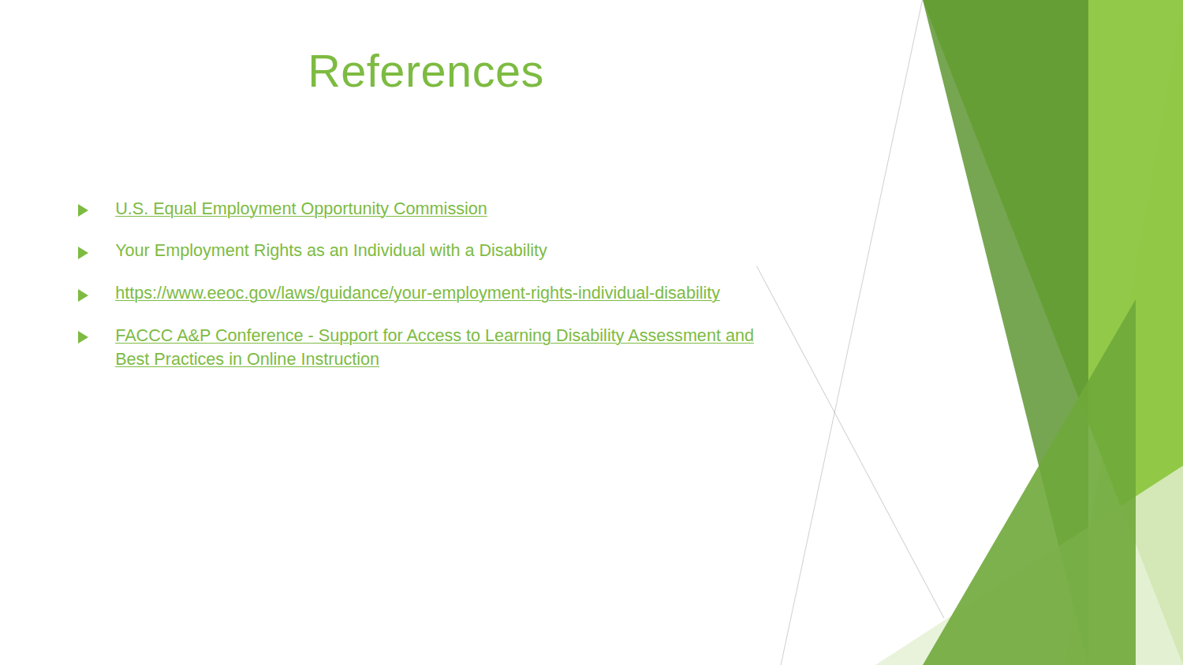References
U.S. Equal Employment Opportunity Commission
Your Employment Rights as an Individual with a Disability
https://www.eeoc.gov/laws/guidance/your-employment-rights-individual-disability
FACCC A&P Conference - Support for Access to Learning Disability Assessment and Best Practices in Online Instruction